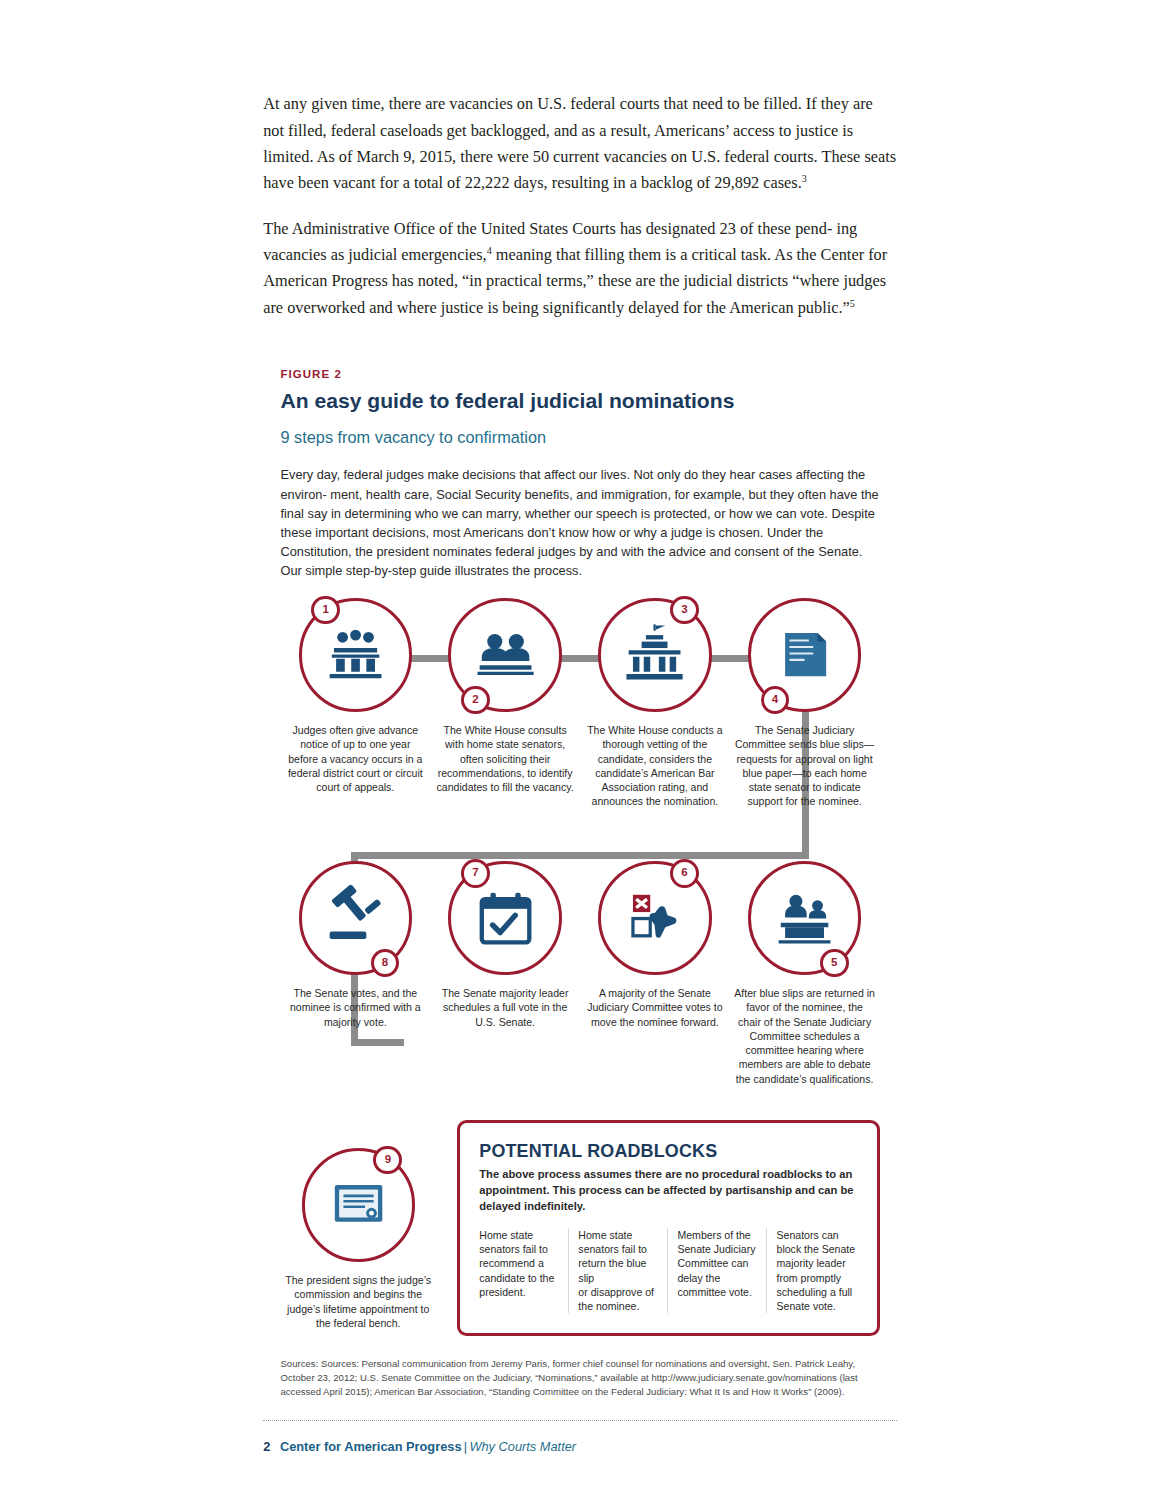At any given time, there are vacancies on U.S. federal courts that need to be filled. If they are not filled, federal caseloads get backlogged, and as a result, Americans’ access to justice is limited. As of March 9, 2015, there were 50 current vacancies on U.S. federal courts. These seats have been vacant for a total of 22,222 days, resulting in a backlog of 29,892 cases.3
The Administrative Office of the United States Courts has designated 23 of these pend- ing vacancies as judicial emergencies,4 meaning that filling them is a critical task. As the Center for American Progress has noted, “in practical terms,” these are the judicial districts “where judges are overworked and where justice is being significantly delayed for the American public.”5
FIGURE 2
An easy guide to federal judicial nominations
9 steps from vacancy to confirmation
Every day, federal judges make decisions that affect our lives. Not only do they hear cases affecting the environ- ment, health care, Social Security benefits, and immigration, for example, but they often have the final say in determining who we can marry, whether our speech is protected, or how we can vote. Despite these important decisions, most Americans don’t know how or why a judge is chosen. Under the Constitution, the president nominates federal judges by and with the advice and consent of the Senate. Our simple step-by-step guide illustrates the process.
1
Judges often give advance notice of up to one year before a vacancy occurs in a federal district court or circuit court of appeals.
2
The White House consults with home state senators, often soliciting their recommendations, to identify candidates to fill the vacancy.
3
The White House conducts a thorough vetting of the candidate, considers the candidate’s American Bar Association rating, and announces the nomination.
4
The Senate Judiciary Committee sends blue slips—requests for approval on light blue paper—to each home state senator to indicate support for the nominee.
5
After blue slips are returned in favor of the nominee, the chair of the Senate Judiciary Committee schedules a committee hearing where members are able to debate the candidate’s qualifications.
6
A majority of the Senate Judiciary Committee votes to move the nominee forward.
7
The Senate majority leader schedules a full vote in the U.S. Senate.
8
The Senate votes, and the nominee is confirmed with a majority vote.
9
The president signs the judge’s commission and begins the judge’s lifetime appointment to the federal bench.
POTENTIAL ROADBLOCKS
The above process assumes there are no procedural roadblocks to an appointment. This process can be affected by partisanship and can be delayed indefinitely.
Home state senators fail to recommend a candidate to the president.
Home state senators fail to return the blue slip or disapprove of the nominee.
Members of the Senate Judiciary Committee can delay the committee vote.
Senators can block the Senate majority leader from promptly scheduling a full Senate vote.
Sources: Sources: Personal communication from Jeremy Paris, former chief counsel for nominations and oversight, Sen. Patrick Leahy, October 23, 2012; U.S. Senate Committee on the Judiciary, “Nominations,” available at http://www.judiciary.senate.gov/nominations (last accessed April 2015); American Bar Association, “Standing Committee on the Federal Judiciary: What It Is and How It Works” (2009).
2 Center for American Progress|Why Courts Matter